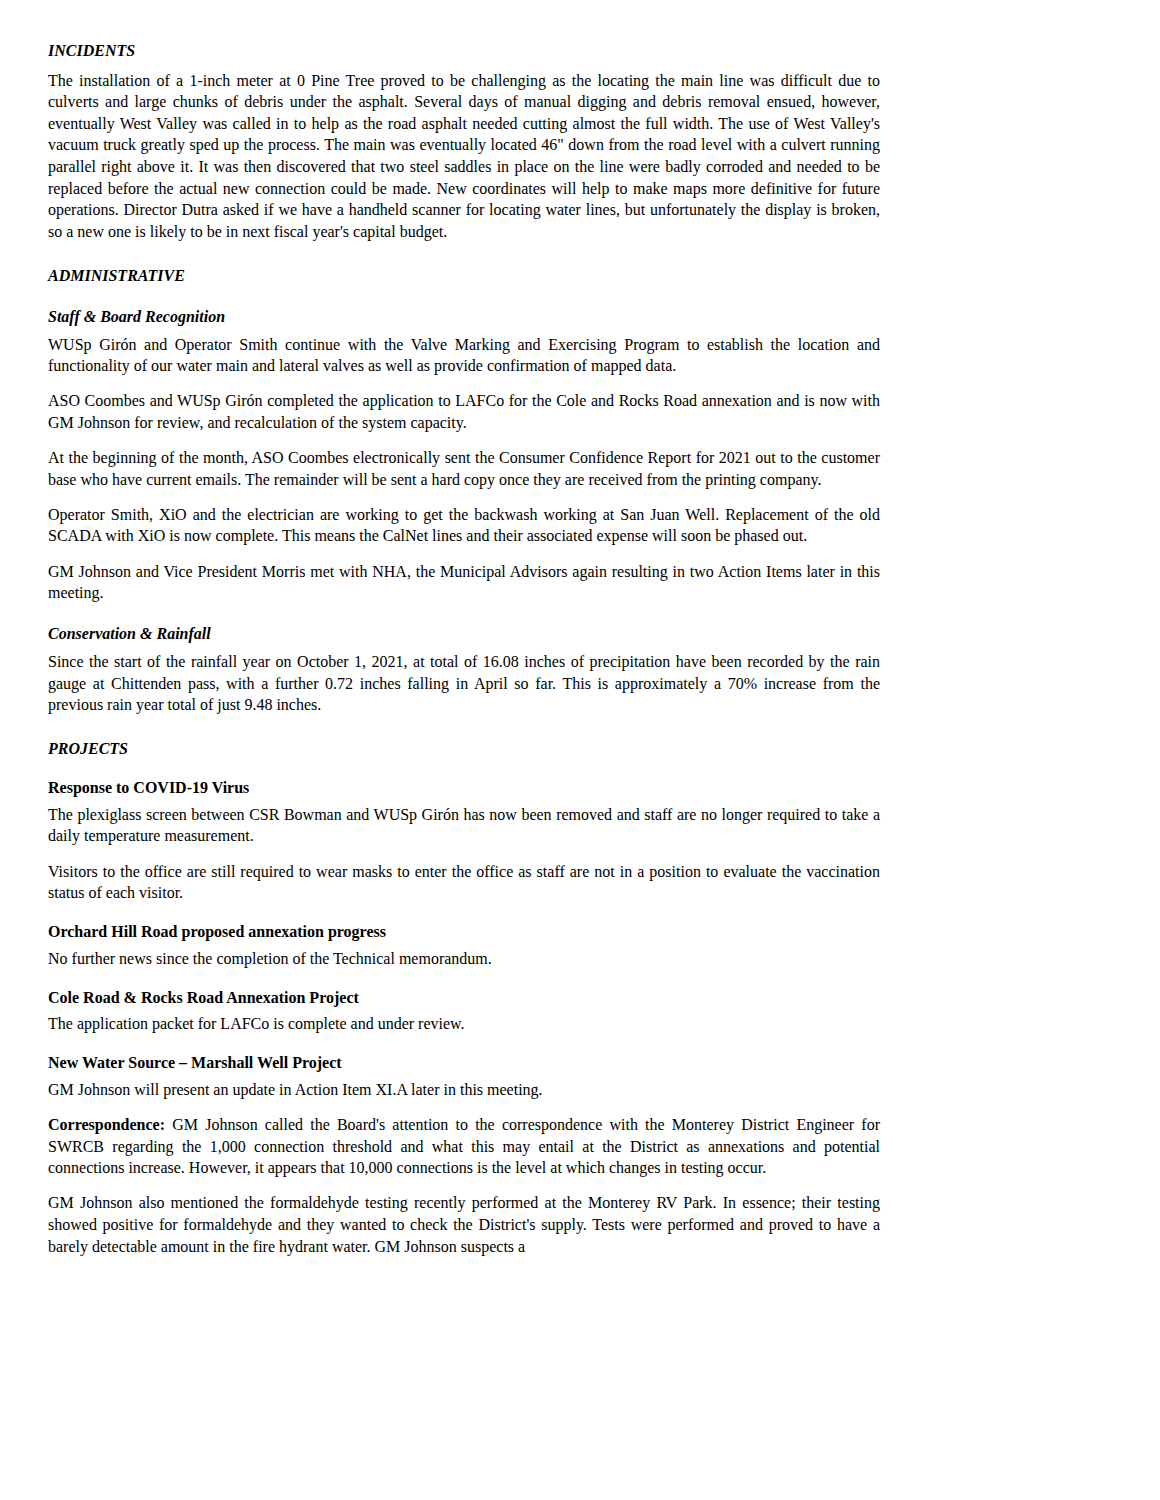INCIDENTS
The installation of a 1-inch meter at 0 Pine Tree proved to be challenging as the locating the main line was difficult due to culverts and large chunks of debris under the asphalt. Several days of manual digging and debris removal ensued, however, eventually West Valley was called in to help as the road asphalt needed cutting almost the full width. The use of West Valley's vacuum truck greatly sped up the process. The main was eventually located 46" down from the road level with a culvert running parallel right above it. It was then discovered that two steel saddles in place on the line were badly corroded and needed to be replaced before the actual new connection could be made. New coordinates will help to make maps more definitive for future operations. Director Dutra asked if we have a handheld scanner for locating water lines, but unfortunately the display is broken, so a new one is likely to be in next fiscal year's capital budget.
ADMINISTRATIVE
Staff & Board Recognition
WUSp Girón and Operator Smith continue with the Valve Marking and Exercising Program to establish the location and functionality of our water main and lateral valves as well as provide confirmation of mapped data.
ASO Coombes and WUSp Girón completed the application to LAFCo for the Cole and Rocks Road annexation and is now with GM Johnson for review, and recalculation of the system capacity.
At the beginning of the month, ASO Coombes electronically sent the Consumer Confidence Report for 2021 out to the customer base who have current emails. The remainder will be sent a hard copy once they are received from the printing company.
Operator Smith, XiO and the electrician are working to get the backwash working at San Juan Well. Replacement of the old SCADA with XiO is now complete. This means the CalNet lines and their associated expense will soon be phased out.
GM Johnson and Vice President Morris met with NHA, the Municipal Advisors again resulting in two Action Items later in this meeting.
Conservation & Rainfall
Since the start of the rainfall year on October 1, 2021, at total of 16.08 inches of precipitation have been recorded by the rain gauge at Chittenden pass, with a further 0.72 inches falling in April so far. This is approximately a 70% increase from the previous rain year total of just 9.48 inches.
PROJECTS
Response to COVID-19 Virus
The plexiglass screen between CSR Bowman and WUSp Girón has now been removed and staff are no longer required to take a daily temperature measurement.
Visitors to the office are still required to wear masks to enter the office as staff are not in a position to evaluate the vaccination status of each visitor.
Orchard Hill Road proposed annexation progress
No further news since the completion of the Technical memorandum.
Cole Road & Rocks Road Annexation Project
The application packet for LAFCo is complete and under review.
New Water Source – Marshall Well Project
GM Johnson will present an update in Action Item XI.A later in this meeting.
Correspondence: GM Johnson called the Board's attention to the correspondence with the Monterey District Engineer for SWRCB regarding the 1,000 connection threshold and what this may entail at the District as annexations and potential connections increase. However, it appears that 10,000 connections is the level at which changes in testing occur.
GM Johnson also mentioned the formaldehyde testing recently performed at the Monterey RV Park. In essence; their testing showed positive for formaldehyde and they wanted to check the District's supply. Tests were performed and proved to have a barely detectable amount in the fire hydrant water. GM Johnson suspects a